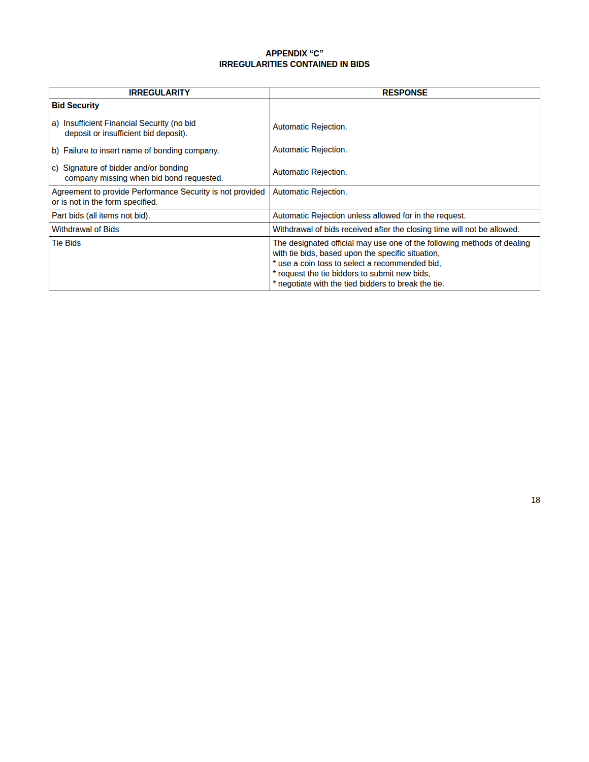APPENDIX “C”
IRREGULARITIES CONTAINED IN BIDS
| IRREGULARITY | RESPONSE |
| --- | --- |
| Bid Security a) Insufficient Financial Security (no bid deposit or insufficient bid deposit). b) Failure to insert name of bonding company. c) Signature of bidder and/or bonding company missing when bid bond requested. | Automatic Rejection. Automatic Rejection. Automatic Rejection. |
| Agreement to provide Performance Security is not provided or is not in the form specified. | Automatic Rejection. |
| Part bids (all items not bid). | Automatic Rejection unless allowed for in the request. |
| Withdrawal of Bids | Withdrawal of bids received after the closing time will not be allowed. |
| Tie Bids | The designated official may use one of the following methods of dealing with tie bids, based upon the specific situation, * use a coin toss to select a recommended bid, * request the tie bidders to submit new bids, * negotiate with the tied bidders to break the tie. |
18